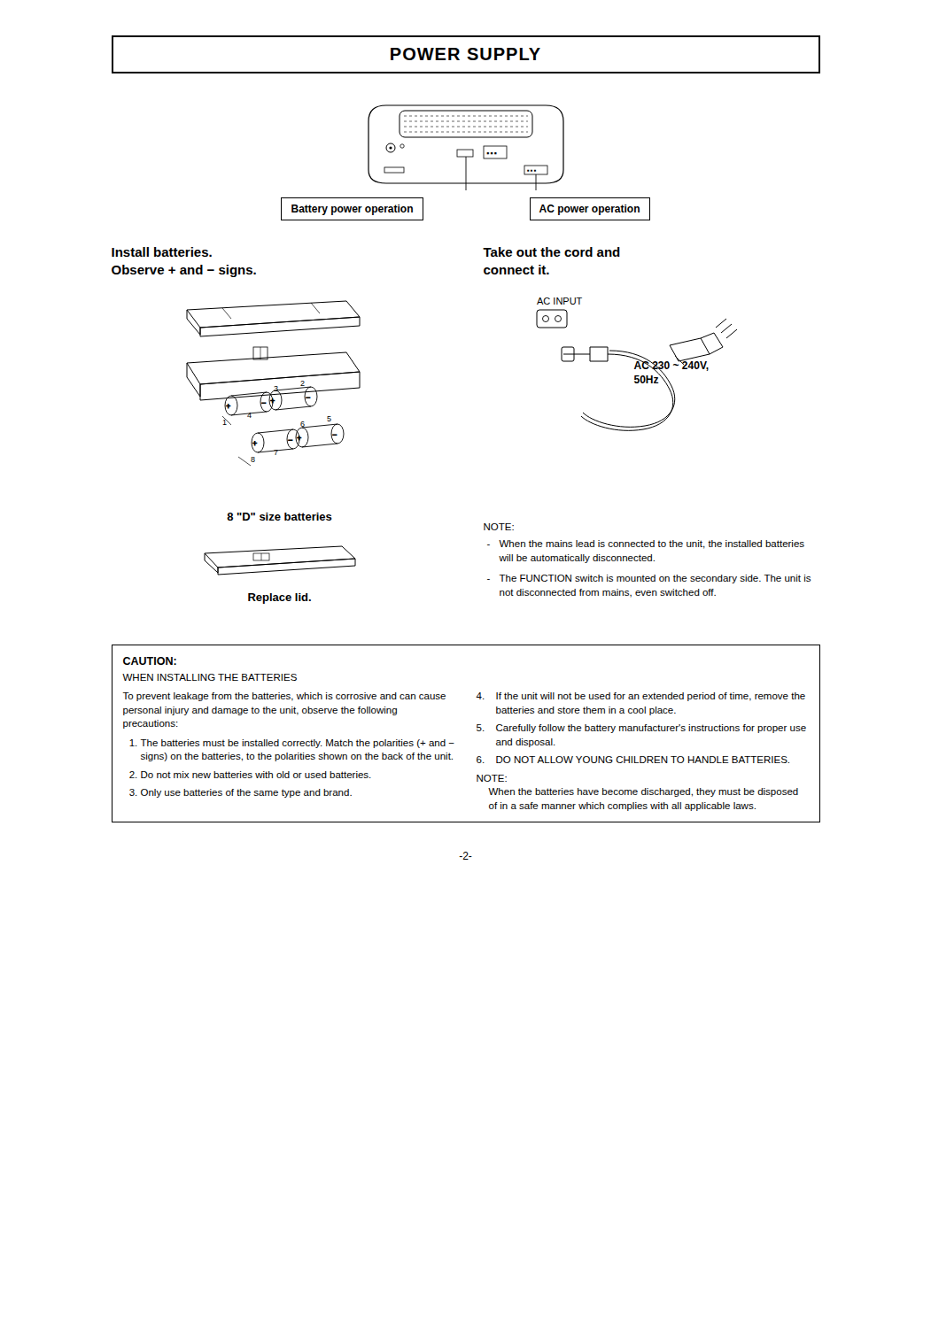POWER SUPPLY
▪▪▪ ▪▪▪
Battery power operation
AC power operation
Install batteries.
Observe + and − signs.
+ − + − 1 4 3 2 + − + − 8 7 6 5
8 "D" size batteries
Replace lid.
Take out the cord and
connect it.
AC INPUT
AC 230 ~ 240V,
50Hz
NOTE:
When the mains lead is connected to the unit, the installed batteries will be automatically disconnected.
The FUNCTION switch is mounted on the secondary side. The unit is not disconnected from mains, even switched off.
CAUTION:
WHEN INSTALLING THE BATTERIES
To prevent leakage from the batteries, which is corrosive and can cause personal injury and damage to the unit, observe the following precautions:
The batteries must be installed correctly. Match the polarities (+ and − signs) on the batteries, to the polarities shown on the back of the unit.
Do not mix new batteries with old or used batteries.
Only use batteries of the same type and brand.
4. If the unit will not be used for an extended period of time, remove the batteries and store them in a cool place.
5. Carefully follow the battery manufacturer's instructions for proper use and disposal.
6. DO NOT ALLOW YOUNG CHILDREN TO HANDLE BATTERIES.
NOTE:
When the batteries have become discharged, they must be disposed of in a safe manner which complies with all applicable laws.
-2-